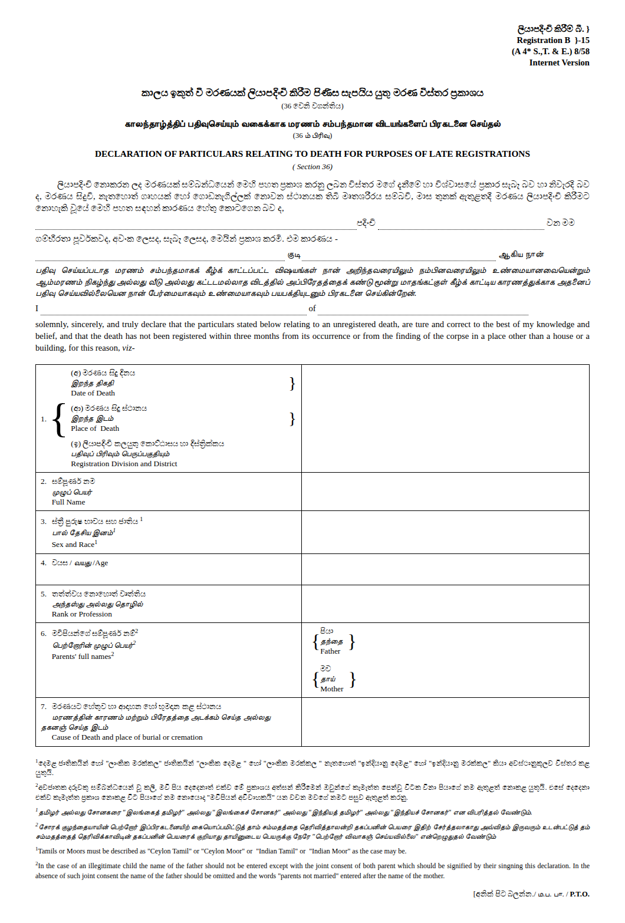ලියාපදිංචි කිරීම් බී. }
Registration B }-15
(A 4* S.,T. & E.) 8/58
Internet Version
කාලය ඉකුත් වී මරණයක් ලියාපදිංචි කිරීම පිණිස සැපයිය යුතු මරණ විස්තර ප්‍රකාශය
(36 වෙනි වගන්තිය)
காலந்தாழ்த்திப் பதிவுசெய்யும் வகைக்காக மரணம் சம்பந்தமான விடயங்களைப் பிரகடனை செய்தல்
(36 ம் பிரிவு)
DECLARATION OF PARTICULARS RELATING TO DEATH FOR PURPOSES OF LATE REGISTRATIONS
( Section 36)
ලියාපදිංචි නොකරන ලද මරණයක් සම්බන්ධයෙන් මෙහි පහත ප්‍රකාශ කරනු ලබන විස්තර මගේ දැනීමේ හා විශ්වාසයේ ප්‍රකාර සැබෑ බව හා නිවැරදි බව ද, මරණය සිදුවී, නැතහොත් ගෘහයක් හෝ ගොඩනැගිල්ලක් නොවන ස්ථානයක තිබී මෘතශරීරය සම්බවී, මාස තුනක් ඇතුළතදී මරණය ලියාපදිංචි කිරීමට නොහැකි වූයේ මෙහි පහත සඳහන් කාරණය හේතු කොටගෙන බව ද,
පදිංචි වන මම
ගම්භීරතා පූර්වකවද, අවංක ලෙසද, සැබෑ ලෙසද, මෙයින් ප්‍රකාශ කරමි. එම කාරණය -
குடி ஆகிய நான்
பதிவு செய்யப்படாத மரணம் சம்பந்தமாகக் கீழ்க் காட்டப்பட்ட விஷயங்கள் நான் அறிந்தவரையிலும் நம்பினவரையிலும் உண்மையானவையென்றும் ஆம்மரணம் நிகழ்ந்து அல்லது வீடு அல்லது கட்டடமல்லாத விடத்தில் அப்பிரேதத்தைக் கண்டு மூன்று மாதங்கட்குள் கீழ்க் காட்டிய காரணத்துக்காக அதனைப் பதிவு செய்யவில்லையென நான் பேர்மையாகவும் உண்மையாகவும் பயபக்தியுடனும் பிரகடனை செய்கின்றேன்.
I of
solemnly, sincerely, and truly declare that the particulars stated below relating to an unregistered death, are ture and correct to the best of my knowledge and belief, and that the death has not been registered within three months from its occurrence or from the finding of the corpse in a place other than a house or a building, for this reason, viz-
| 1. { (අ) මරණය සිදු දිනය இறந்த திகதி Date of Death } (ආ) මරණය සිදු ස්ථානය இறந்த இடம் Place of Death } (ඉ) ලියාපදිංචි කලයුතු කොට්ඨාසය හා දිස්ත්‍රික්කය பதிவுப் பிரிவும் பெருப்பகுதியும் Registration Division and District | |
| 2. සම්පූර්ණ නම முழுப் பெயர் Full Name | |
| 3. ස්ත්‍රී පුරුෂ භාවය සහ ජාතිය 1 பால் தேசிய இனம் 1 Sex and Race 1 | |
| 4. වයස / வயது / Age | |
| 5. තත්ත්වය නොහොත් වෘත්තිය அந்தஸ்து அல்லது தொழில் Rank or Profession | |
| 6. මවිපියන්ගේ සම්පූර්ණ නම් 2 பெற்றோரின் முழுப் பெயர் 2 Parents' full names 2 | { පියා தந்தை Father } { මව தாய் Mother } |
| 7. මරණයට හේතුව හා ආදාහන හෝ භුමදාන කළ ස්ථානය மரணத்தின் காரணம் மற்றும் பிரேதத்தை அடக்கம் செய்த அல்லது தகனஞ் செய்த இடம் Cause of Death and place of burial or cremation | |
1දෙමළ ජාතිකයින් හෝ "ලාංකික මරක්කල" ජාතිකයින් "ලාංකික දෙමළ " හෝ "ලාංකික මරක්කල " නැතහොත් "ඉන්දියානු දෙමළ" හෝ "ඉන්දියානු මරක්කල" කියා අවස්ථානුකූලව විස්තර කළ යුතුයි.
2අවජාතක දරුවකු සම්බන්ධයෙන් වූ කලී, මවි පිය දෙදෙනාත් එක්ව මේ ප්‍රකාශය අත්සන් කිරීමෙන් ඔවුන්ගේ කැමැත්ත පෙන්වූ විටක විනා පියාගේ නම ඇතුළත් නොකළ යුතුයි. එසේ දෙදෙනා එක්ව කැමැත්ත ප්‍රකාශ නොකළ විට පියාගේ නම නොයොදා "මවිපියන් අවිවාහකයි" යන වචන මවගේ නමට පසුව ඇතුළත් කරනු.
1தமிழர் அல்லது சோனகரை "இலங்கைத் தமிழர்" அல்லது "இலங்கைச் சோனகர்" அல்லது "இந்தியத் தமிழர்" அல்லது "இந்தியச் சோனகர்" என விபரித்தல் வேண்டும்.
2சோரக் குழந்தையாயின் பெற்றோர் இப்பிரகடனையிற் கையொப்பமிட்டுத் தாம் சம்மதத்தை தெரிவித்தாலன்றி தகப்பனின் பெயரை இதிற் சேர்த்தலாகாது அவ்விதம் இருவரும் உடன்பட்டுத் தம் சம்மதத்தைத் தெரிவிக்காவிடின் தகப்பனின் பெயரைக் குறியாது தாயினுடைய பெயருக்கு நேரே "பெற்றோர் விவாகஞ் செய்யவில்லை" என்றெழுதுதல் வேண்டும்
1Tamils or Moors must be described as "Ceylon Tamil" or "Ceylon Moor" or "Indian Tamil" or "Indian Moor" as the case may be.
2In the case of an illegitimate child the name of the father should not be entered except with the joint consent of both parent which should be signified by their singning this declaration. In the absence of such joint consent the name of the father should be omitted and the words "parents not married" entered after the name of the mother.
[අනික් පිට බලන්න./ ம.ப. பா. / P.T.O.